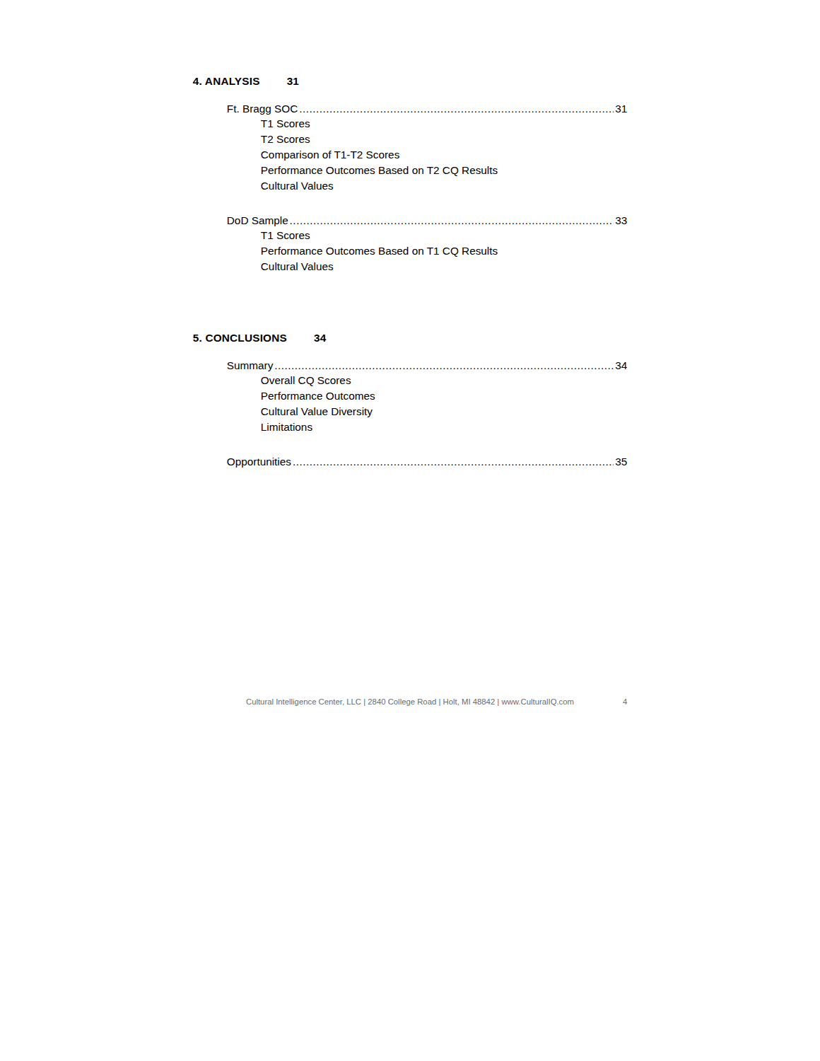4. ANALYSIS 31
Ft. Bragg SOC .................................................................................................................................. 31
T1 Scores
T2 Scores
Comparison of T1-T2 Scores
Performance Outcomes Based on T2 CQ Results
Cultural Values
DoD Sample ................................................................................................................................... 33
T1 Scores
Performance Outcomes Based on T1 CQ Results
Cultural Values
5. CONCLUSIONS 34
Summary ......................................................................................................................................... 34
Overall CQ Scores
Performance Outcomes
Cultural Value Diversity
Limitations
Opportunities .............................................................................................................................. 35
Cultural Intelligence Center, LLC | 2840 College Road | Holt, MI 48842 | www.CulturalIQ.com 4